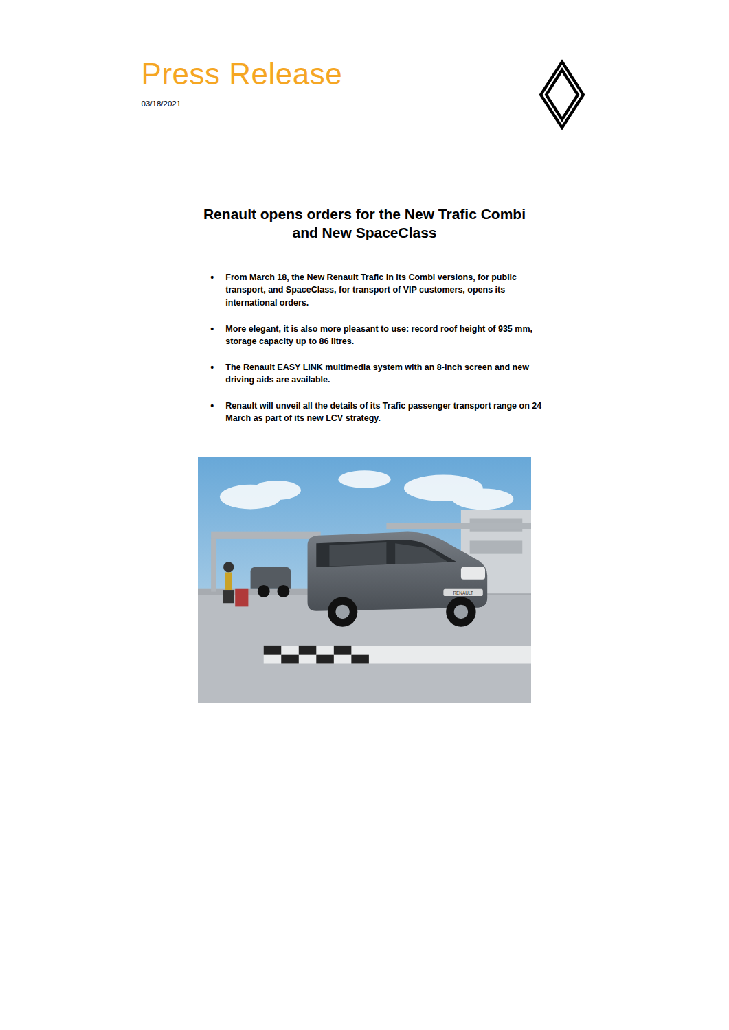Press Release
03/18/2021
Renault opens orders for the New Trafic Combi
and New SpaceClass
From March 18, the New Renault Trafic in its Combi versions, for public transport, and SpaceClass, for transport of VIP customers, opens its international orders.
More elegant, it is also more pleasant to use: record roof height of 935 mm, storage capacity up to 86 litres.
The Renault EASY LINK multimedia system with an 8-inch screen and new driving aids are available.
Renault will unveil all the details of its Trafic passenger transport range on 24 March as part of its new LCV strategy.